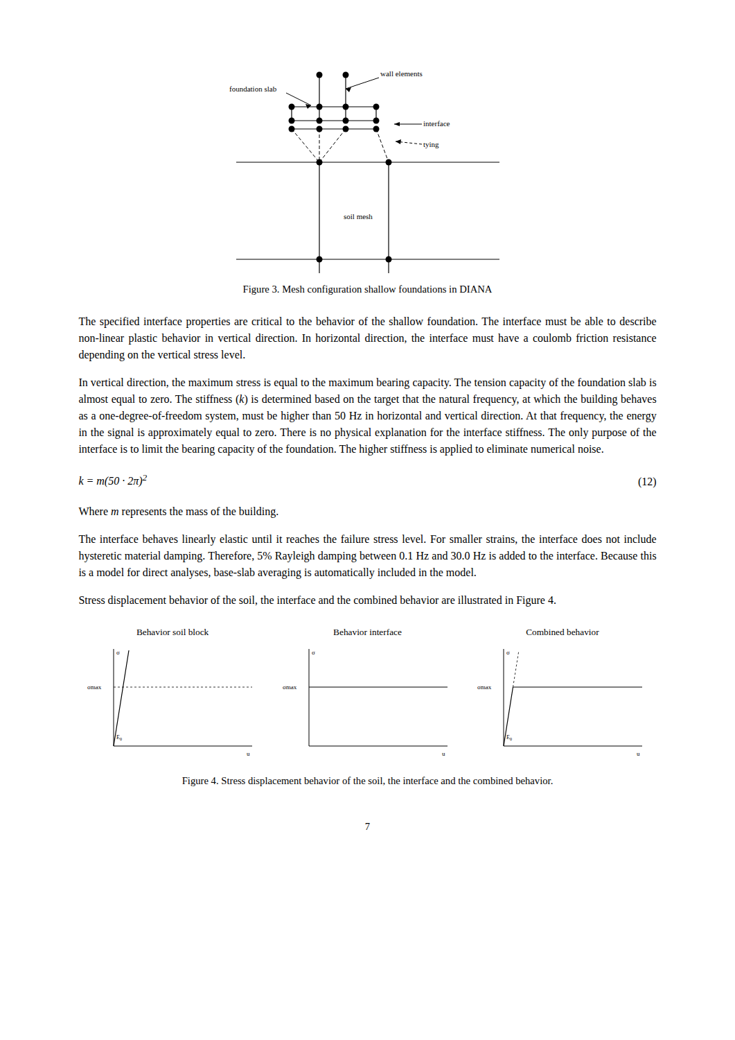wall elements foundation slab interface tying soil mesh
Figure 3. Mesh configuration shallow foundations in DIANA
The specified interface properties are critical to the behavior of the shallow foundation. The interface must be able to describe non-linear plastic behavior in vertical direction. In horizontal direction, the interface must have a coulomb friction resistance depending on the vertical stress level.
In vertical direction, the maximum stress is equal to the maximum bearing capacity. The tension capacity of the foundation slab is almost equal to zero. The stiffness (k) is determined based on the target that the natural frequency, at which the building behaves as a one-degree-of-freedom system, must be higher than 50 Hz in horizontal and vertical direction. At that frequency, the energy in the signal is approximately equal to zero. There is no physical explanation for the interface stiffness. The only purpose of the interface is to limit the bearing capacity of the foundation. The higher stiffness is applied to eliminate numerical noise.
k = m(50 · 2π)2 (12)
Where m represents the mass of the building.
The interface behaves linearly elastic until it reaches the failure stress level. For smaller strains, the interface does not include hysteretic material damping. Therefore, 5% Rayleigh damping between 0.1 Hz and 30.0 Hz is added to the interface. Because this is a model for direct analyses, base-slab averaging is automatically included in the model.
Stress displacement behavior of the soil, the interface and the combined behavior are illustrated in Figure 4.
Behavior soil block
σ u σmax E0
Behavior interface
σ u σmax
Combined behavior
σ u σmax E0
Figure 4. Stress displacement behavior of the soil, the interface and the combined behavior.
7